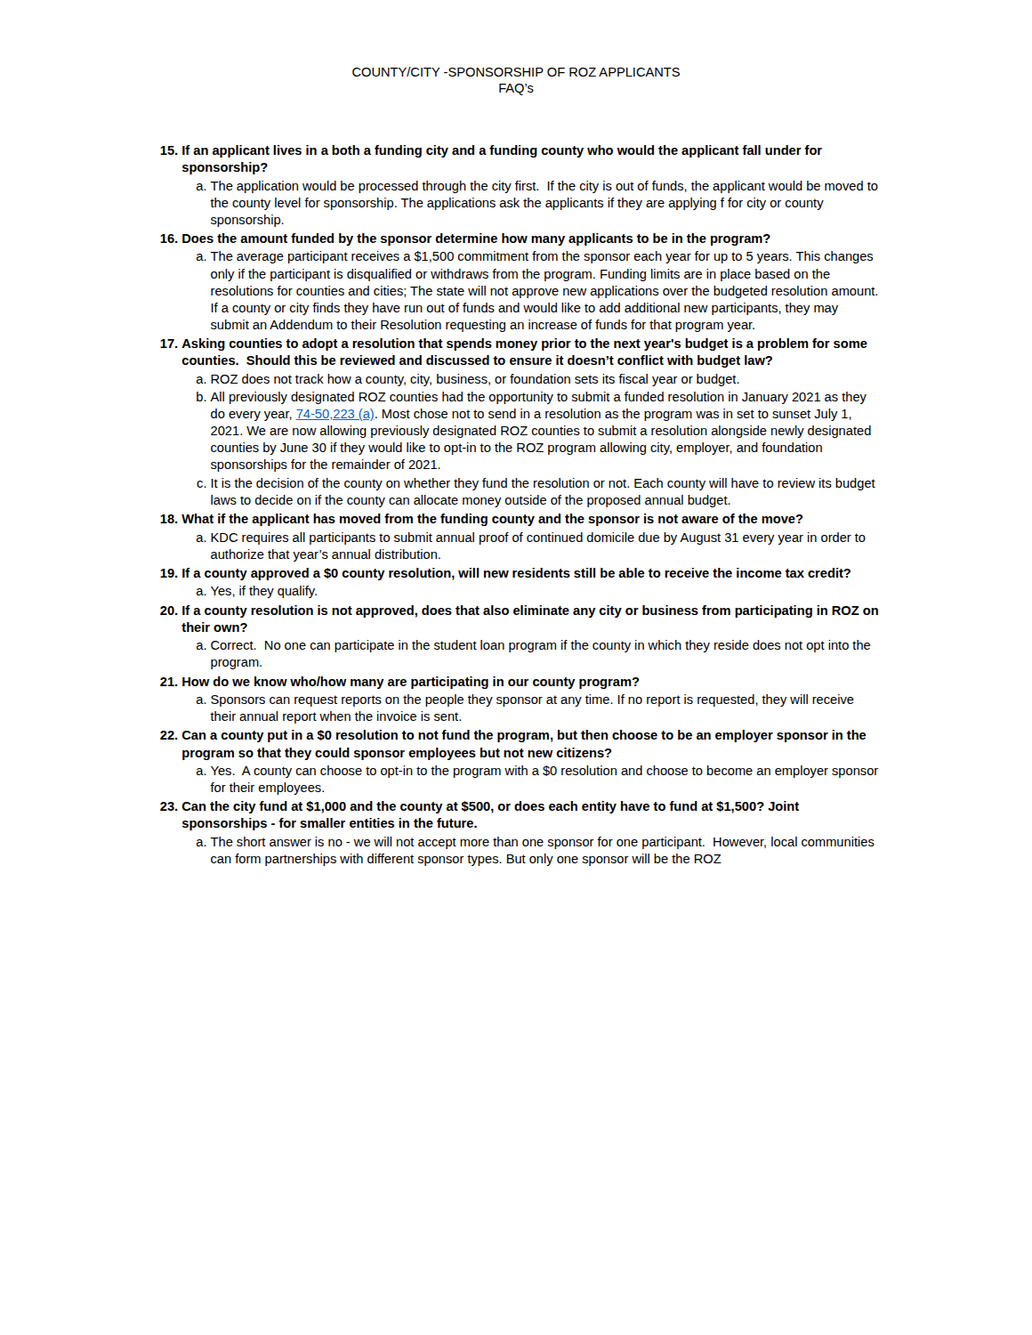COUNTY/CITY -SPONSORSHIP OF ROZ APPLICANTS
FAQ’s
If an applicant lives in a both a funding city and a funding county who would the applicant fall under for sponsorship?
The application would be processed through the city first. If the city is out of funds, the applicant would be moved to the county level for sponsorship. The applications ask the applicants if they are applying f for city or county sponsorship.
Does the amount funded by the sponsor determine how many applicants to be in the program?
The average participant receives a $1,500 commitment from the sponsor each year for up to 5 years. This changes only if the participant is disqualified or withdraws from the program. Funding limits are in place based on the resolutions for counties and cities; The state will not approve new applications over the budgeted resolution amount. If a county or city finds they have run out of funds and would like to add additional new participants, they may submit an Addendum to their Resolution requesting an increase of funds for that program year.
Asking counties to adopt a resolution that spends money prior to the next year's budget is a problem for some counties. Should this be reviewed and discussed to ensure it doesn’t conflict with budget law?
ROZ does not track how a county, city, business, or foundation sets its fiscal year or budget.
All previously designated ROZ counties had the opportunity to submit a funded resolution in January 2021 as they do every year, 74-50,223 (a). Most chose not to send in a resolution as the program was in set to sunset July 1, 2021. We are now allowing previously designated ROZ counties to submit a resolution alongside newly designated counties by June 30 if they would like to opt-in to the ROZ program allowing city, employer, and foundation sponsorships for the remainder of 2021.
It is the decision of the county on whether they fund the resolution or not. Each county will have to review its budget laws to decide on if the county can allocate money outside of the proposed annual budget.
What if the applicant has moved from the funding county and the sponsor is not aware of the move?
KDC requires all participants to submit annual proof of continued domicile due by August 31 every year in order to authorize that year’s annual distribution.
If a county approved a $0 county resolution, will new residents still be able to receive the income tax credit?
Yes, if they qualify.
If a county resolution is not approved, does that also eliminate any city or business from participating in ROZ on their own?
Correct. No one can participate in the student loan program if the county in which they reside does not opt into the program.
How do we know who/how many are participating in our county program?
Sponsors can request reports on the people they sponsor at any time. If no report is requested, they will receive their annual report when the invoice is sent.
Can a county put in a $0 resolution to not fund the program, but then choose to be an employer sponsor in the program so that they could sponsor employees but not new citizens?
Yes. A county can choose to opt-in to the program with a $0 resolution and choose to become an employer sponsor for their employees.
Can the city fund at $1,000 and the county at $500, or does each entity have to fund at $1,500? Joint sponsorships - for smaller entities in the future.
The short answer is no - we will not accept more than one sponsor for one participant. However, local communities can form partnerships with different sponsor types. But only one sponsor will be the ROZ